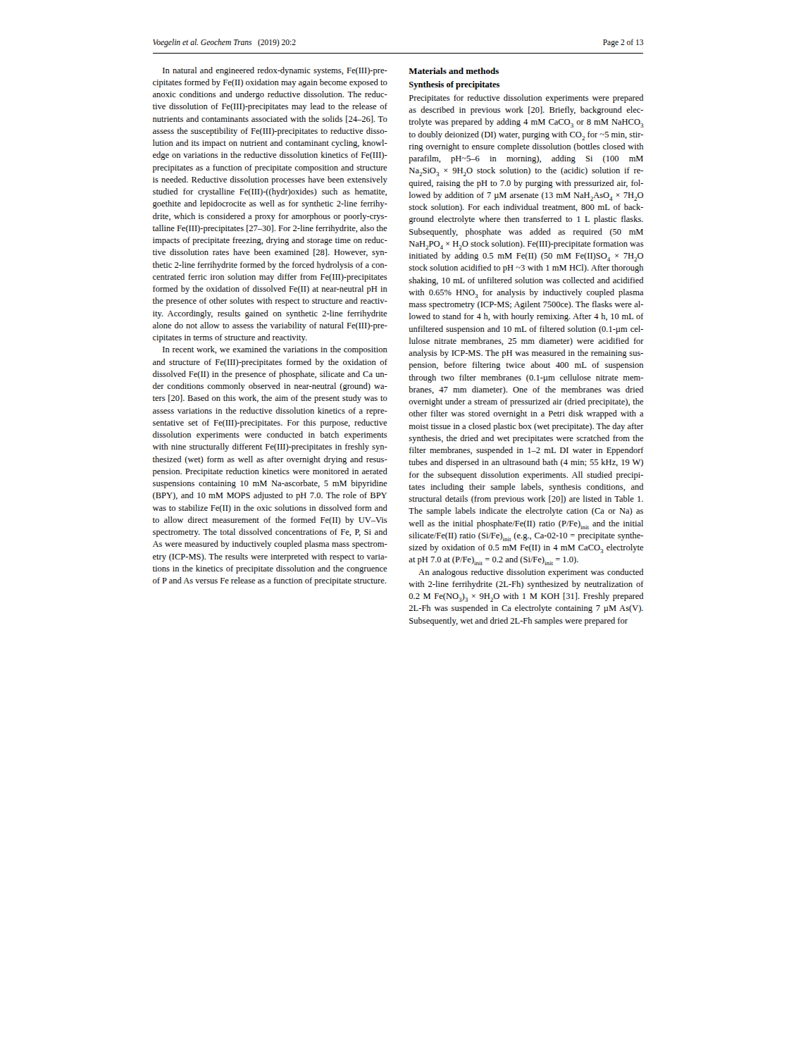Voegelin et al. Geochem Trans (2019) 20:2
Page 2 of 13
In natural and engineered redox-dynamic systems, Fe(III)-precipitates formed by Fe(II) oxidation may again become exposed to anoxic conditions and undergo reductive dissolution. The reductive dissolution of Fe(III)-precipitates may lead to the release of nutrients and contaminants associated with the solids [24–26]. To assess the susceptibility of Fe(III)-precipitates to reductive dissolution and its impact on nutrient and contaminant cycling, knowledge on variations in the reductive dissolution kinetics of Fe(III)-precipitates as a function of precipitate composition and structure is needed. Reductive dissolution processes have been extensively studied for crystalline Fe(III)-((hydr)oxides) such as hematite, goethite and lepidocrocite as well as for synthetic 2-line ferrihydrite, which is considered a proxy for amorphous or poorly-crystalline Fe(III)-precipitates [27–30]. For 2-line ferrihydrite, also the impacts of precipitate freezing, drying and storage time on reductive dissolution rates have been examined [28]. However, synthetic 2-line ferrihydrite formed by the forced hydrolysis of a concentrated ferric iron solution may differ from Fe(III)-precipitates formed by the oxidation of dissolved Fe(II) at near-neutral pH in the presence of other solutes with respect to structure and reactivity. Accordingly, results gained on synthetic 2-line ferrihydrite alone do not allow to assess the variability of natural Fe(III)-precipitates in terms of structure and reactivity.
In recent work, we examined the variations in the composition and structure of Fe(III)-precipitates formed by the oxidation of dissolved Fe(II) in the presence of phosphate, silicate and Ca under conditions commonly observed in near-neutral (ground) waters [20]. Based on this work, the aim of the present study was to assess variations in the reductive dissolution kinetics of a representative set of Fe(III)-precipitates. For this purpose, reductive dissolution experiments were conducted in batch experiments with nine structurally different Fe(III)-precipitates in freshly synthesized (wet) form as well as after overnight drying and resuspension. Precipitate reduction kinetics were monitored in aerated suspensions containing 10 mM Na-ascorbate, 5 mM bipyridine (BPY), and 10 mM MOPS adjusted to pH 7.0. The role of BPY was to stabilize Fe(II) in the oxic solutions in dissolved form and to allow direct measurement of the formed Fe(II) by UV–Vis spectrometry. The total dissolved concentrations of Fe, P, Si and As were measured by inductively coupled plasma mass spectrometry (ICP-MS). The results were interpreted with respect to variations in the kinetics of precipitate dissolution and the congruence of P and As versus Fe release as a function of precipitate structure.
Materials and methods
Synthesis of precipitates
Precipitates for reductive dissolution experiments were prepared as described in previous work [20]. Briefly, background electrolyte was prepared by adding 4 mM CaCO3 or 8 mM NaHCO3 to doubly deionized (DI) water, purging with CO2 for ~5 min, stirring overnight to ensure complete dissolution (bottles closed with parafilm, pH~5–6 in morning), adding Si (100 mM Na2SiO3 × 9H2O stock solution) to the (acidic) solution if required, raising the pH to 7.0 by purging with pressurized air, followed by addition of 7 µM arsenate (13 mM NaH2AsO4 × 7H2O stock solution). For each individual treatment, 800 mL of background electrolyte where then transferred to 1 L plastic flasks. Subsequently, phosphate was added as required (50 mM NaH2PO4 × H2O stock solution). Fe(III)-precipitate formation was initiated by adding 0.5 mM Fe(II) (50 mM Fe(II)SO4 × 7H2O stock solution acidified to pH ~3 with 1 mM HCl). After thorough shaking, 10 mL of unfiltered solution was collected and acidified with 0.65% HNO3 for analysis by inductively coupled plasma mass spectrometry (ICP-MS; Agilent 7500ce). The flasks were allowed to stand for 4 h, with hourly remixing. After 4 h, 10 mL of unfiltered suspension and 10 mL of filtered solution (0.1-µm cellulose nitrate membranes, 25 mm diameter) were acidified for analysis by ICP-MS. The pH was measured in the remaining suspension, before filtering twice about 400 mL of suspension through two filter membranes (0.1-µm cellulose nitrate membranes, 47 mm diameter). One of the membranes was dried overnight under a stream of pressurized air (dried precipitate), the other filter was stored overnight in a Petri disk wrapped with a moist tissue in a closed plastic box (wet precipitate). The day after synthesis, the dried and wet precipitates were scratched from the filter membranes, suspended in 1–2 mL DI water in Eppendorf tubes and dispersed in an ultrasound bath (4 min; 55 kHz, 19 W) for the subsequent dissolution experiments. All studied precipitates including their sample labels, synthesis conditions, and structural details (from previous work [20]) are listed in Table 1. The sample labels indicate the electrolyte cation (Ca or Na) as well as the initial phosphate/Fe(II) ratio (P/Fe)init and the initial silicate/Fe(II) ratio (Si/Fe)init (e.g., Ca-02-10 = precipitate synthesized by oxidation of 0.5 mM Fe(II) in 4 mM CaCO3 electrolyte at pH 7.0 at (P/Fe)init = 0.2 and (Si/Fe)init = 1.0).
An analogous reductive dissolution experiment was conducted with 2-line ferrihydrite (2L-Fh) synthesized by neutralization of 0.2 M Fe(NO3)3 × 9H2O with 1 M KOH [31]. Freshly prepared 2L-Fh was suspended in Ca electrolyte containing 7 µM As(V). Subsequently, wet and dried 2L-Fh samples were prepared for